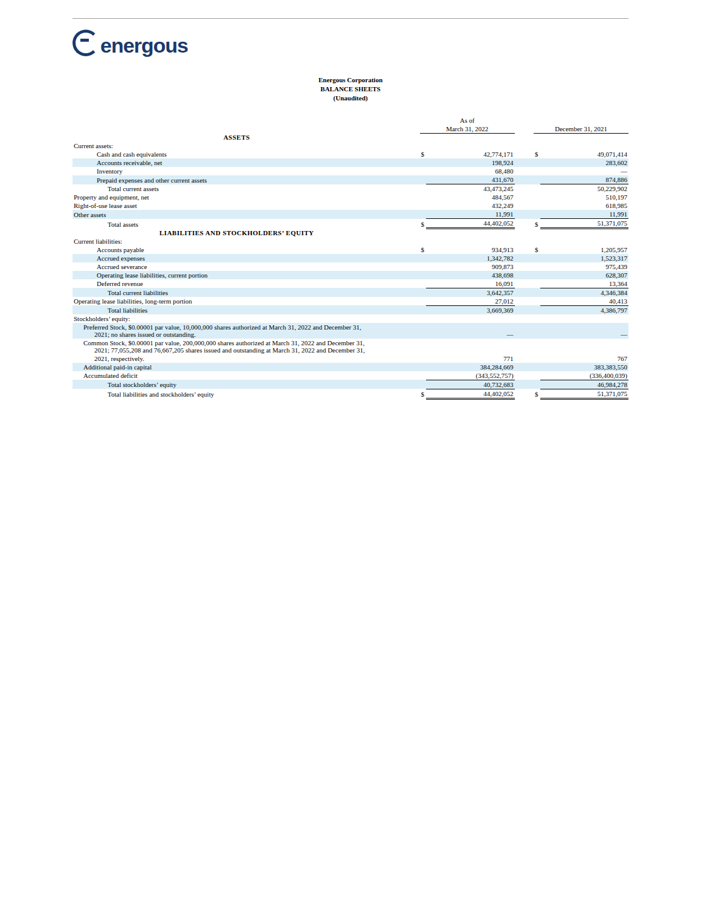energous
Energous Corporation
BALANCE SHEETS
(Unaudited)
| | | As of | | |
| | | March 31, 2022 | | December 31, 2021 |
| ASSETS | | | | | | |
| Current assets: | | | | | | |
| Cash and cash equivalents | | $ | 42,774,171 | | $ | 49,071,414 |
| Accounts receivable, net | | | 198,924 | | | 283,602 |
| Inventory | | | 68,480 | | | — |
| Prepaid expenses and other current assets | | | 431,670 | | | 874,886 |
| Total current assets | | | 43,473,245 | | | 50,229,902 |
| Property and equipment, net | | | 484,567 | | | 510,197 |
| Right-of-use lease asset | | | 432,249 | | | 618,985 |
| Other assets | | | 11,991 | | | 11,991 |
| Total assets | | $ | 44,402,052 | | $ | 51,371,075 |
| LIABILITIES AND STOCKHOLDERS’ EQUITY | | | | | | |
| Current liabilities: | | | | | | |
| Accounts payable | | $ | 934,913 | | $ | 1,205,957 |
| Accrued expenses | | | 1,342,782 | | | 1,523,317 |
| Accrued severance | | | 909,873 | | | 975,439 |
| Operating lease liabilities, current portion | | | 438,698 | | | 628,307 |
| Deferred revenue | | | 16,091 | | | 13,364 |
| Total current liabilities | | | 3,642,357 | | | 4,346,384 |
| Operating lease liabilities, long-term portion | | | 27,012 | | | 40,413 |
| Total liabilities | | | 3,669,369 | | | 4,386,797 |
| Stockholders’ equity: | | | | | | |
| Preferred Stock, $0.00001 par value, 10,000,000 shares authorized at March 31, 2022 and December 31, 2021; no shares issued or outstanding. | | | — | | | — |
| Common Stock, $0.00001 par value, 200,000,000 shares authorized at March 31, 2022 and December 31, 2021; 77,055,208 and 76,667,205 shares issued and outstanding at March 31, 2022 and December 31, | | | | | | |
| 2021, respectively. | | | 771 | | | 767 |
| Additional paid-in capital | | | 384,284,669 | | | 383,383,550 |
| Accumulated deficit | | | (343,552,757) | | | (336,400,039) |
| Total stockholders’ equity | | | 40,732,683 | | | 46,984,278 |
| Total liabilities and stockholders’ equity | | $ | 44,402,052 | | $ | 51,371,075 |